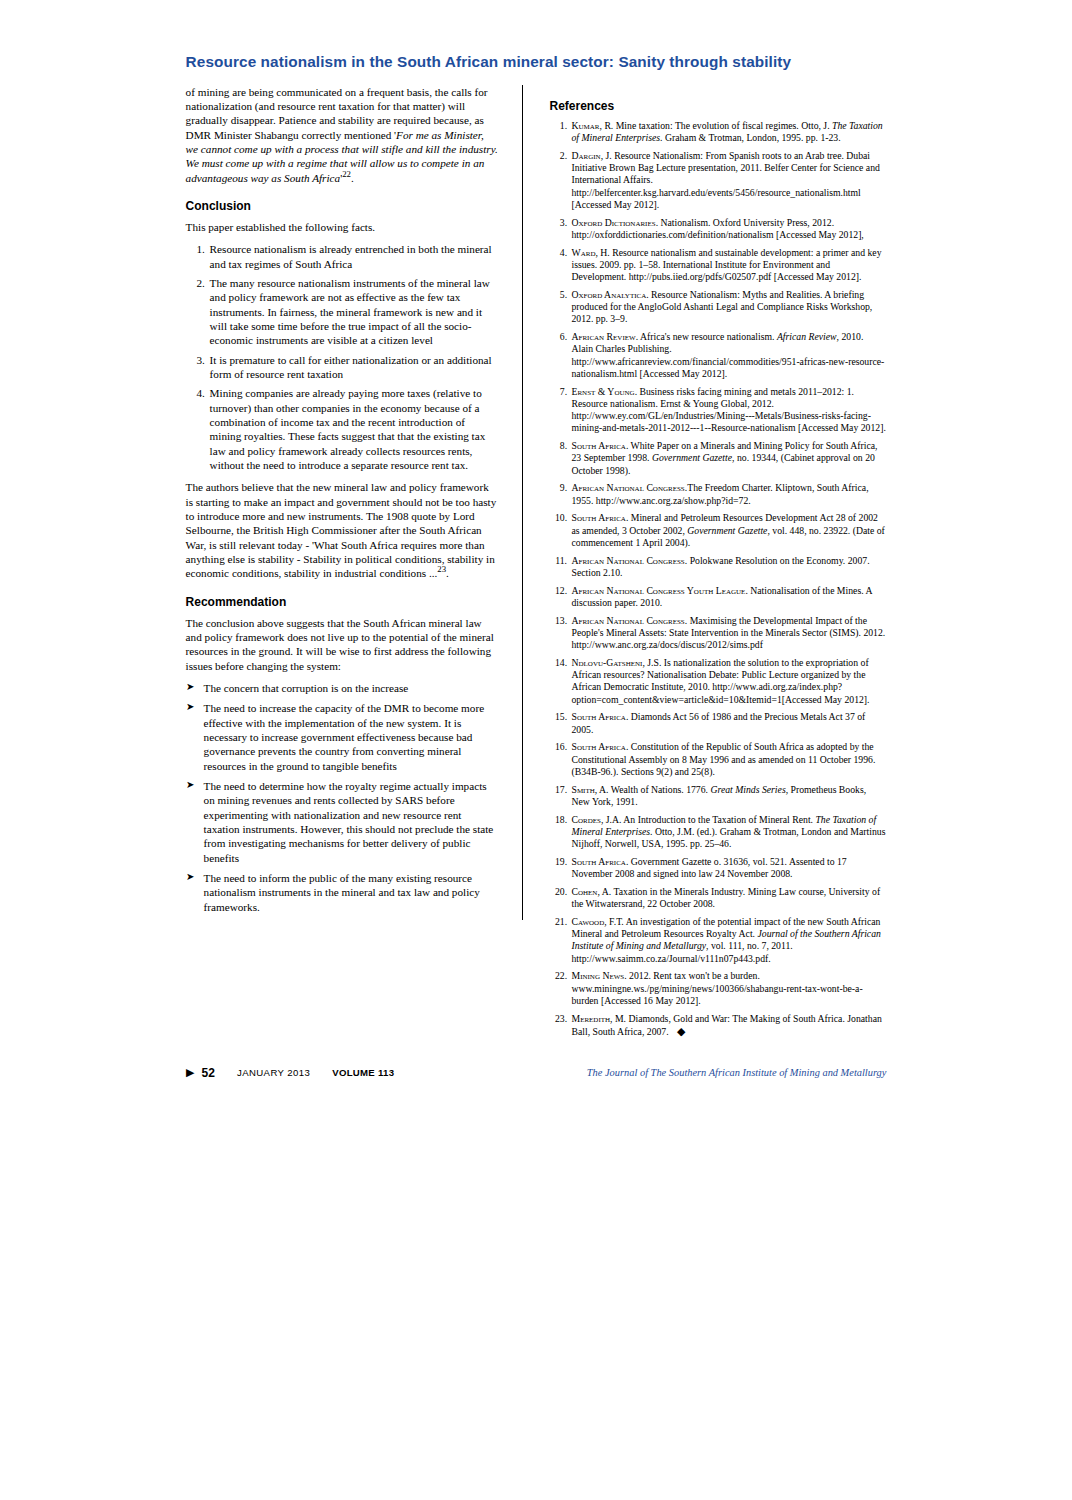Resource nationalism in the South African mineral sector: Sanity through stability
of mining are being communicated on a frequent basis, the calls for nationalization (and resource rent taxation for that matter) will gradually disappear. Patience and stability are required because, as DMR Minister Shabangu correctly mentioned 'For me as Minister, we cannot come up with a process that will stifle and kill the industry. We must come up with a regime that will allow us to compete in an advantageous way as South Africa'22.
Conclusion
This paper established the following facts.
Resource nationalism is already entrenched in both the mineral and tax regimes of South Africa
The many resource nationalism instruments of the mineral law and policy framework are not as effective as the few tax instruments. In fairness, the mineral framework is new and it will take some time before the true impact of all the socio-economic instruments are visible at a citizen level
It is premature to call for either nationalization or an additional form of resource rent taxation
Mining companies are already paying more taxes (relative to turnover) than other companies in the economy because of a combination of income tax and the recent introduction of mining royalties. These facts suggest that that the existing tax law and policy framework already collects resources rents, without the need to introduce a separate resource rent tax.
The authors believe that the new mineral law and policy framework is starting to make an impact and government should not be too hasty to introduce more and new instruments. The 1908 quote by Lord Selbourne, the British High Commissioner after the South African War, is still relevant today - 'What South Africa requires more than anything else is stability - Stability in political conditions, stability in economic conditions, stability in industrial conditions ...23.
Recommendation
The conclusion above suggests that the South African mineral law and policy framework does not live up to the potential of the mineral resources in the ground. It will be wise to first address the following issues before changing the system:
The concern that corruption is on the increase
The need to increase the capacity of the DMR to become more effective with the implementation of the new system. It is necessary to increase government effectiveness because bad governance prevents the country from converting mineral resources in the ground to tangible benefits
The need to determine how the royalty regime actually impacts on mining revenues and rents collected by SARS before experimenting with nationalization and new resource rent taxation instruments. However, this should not preclude the state from investigating mechanisms for better delivery of public benefits
The need to inform the public of the many existing resource nationalism instruments in the mineral and tax law and policy frameworks.
References
Kumar, R. Mine taxation: The evolution of fiscal regimes. Otto, J. The Taxation of Mineral Enterprises. Graham & Trotman, London, 1995. pp. 1-23.
Dargin, J. Resource Nationalism: From Spanish roots to an Arab tree. Dubai Initiative Brown Bag Lecture presentation, 2011. Belfer Center for Science and International Affairs. http://belfercenter.ksg.harvard.edu/events/5456/resource_nationalism.html [Accessed May 2012].
Oxford Dictionaries. Nationalism. Oxford University Press, 2012. http://oxforddictionaries.com/definition/nationalism [Accessed May 2012],
Ward, H. Resource nationalism and sustainable development: a primer and key issues. 2009. pp. 1–58. International Institute for Environment and Development. http://pubs.iied.org/pdfs/G02507.pdf [Accessed May 2012].
Oxford Analytica. Resource Nationalism: Myths and Realities. A briefing produced for the AngloGold Ashanti Legal and Compliance Risks Workshop, 2012. pp. 3–9.
African Review. Africa's new resource nationalism. African Review, 2010. Alain Charles Publishing. http://www.africanreview.com/financial/commodities/951-africas-new-resource-nationalism.html [Accessed May 2012].
Ernst & Young. Business risks facing mining and metals 2011–2012: 1. Resource nationalism. Ernst & Young Global, 2012. http://www.ey.com/GL/en/Industries/Mining---Metals/Business-risks-facing-mining-and-metals-2011-2012---1--Resource-nationalism [Accessed May 2012].
South Africa. White Paper on a Minerals and Mining Policy for South Africa, 23 September 1998. Government Gazette, no. 19344, (Cabinet approval on 20 October 1998).
African National Congress.The Freedom Charter. Kliptown, South Africa, 1955. http://www.anc.org.za/show.php?id=72.
South Africa. Mineral and Petroleum Resources Development Act 28 of 2002 as amended, 3 October 2002, Government Gazette, vol. 448, no. 23922. (Date of commencement 1 April 2004).
African National Congress. Polokwane Resolution on the Economy. 2007. Section 2.10.
African National Congress Youth League. Nationalisation of the Mines. A discussion paper. 2010.
African National Congress. Maximising the Developmental Impact of the People's Mineral Assets: State Intervention in the Minerals Sector (SIMS). 2012. http://www.anc.org.za/docs/discus/2012/sims.pdf
Ndlovu-Gatsheni, J.S. Is nationalization the solution to the expropriation of African resources? Nationalisation Debate: Public Lecture organized by the African Democratic Institute, 2010. http://www.adi.org.za/index.php?option=com_content&view=article&id=10&Itemid=1[Accessed May 2012].
South Africa. Diamonds Act 56 of 1986 and the Precious Metals Act 37 of 2005.
South Africa. Constitution of the Republic of South Africa as adopted by the Constitutional Assembly on 8 May 1996 and as amended on 11 October 1996. (B34B-96.). Sections 9(2) and 25(8).
Smith, A. Wealth of Nations. 1776. Great Minds Series, Prometheus Books, New York, 1991.
Cordes, J.A. An Introduction to the Taxation of Mineral Rent. The Taxation of Mineral Enterprises. Otto, J.M. (ed.). Graham & Trotman, London and Martinus Nijhoff, Norwell, USA, 1995. pp. 25–46.
South Africa. Government Gazette o. 31636, vol. 521. Assented to 17 November 2008 and signed into law 24 November 2008.
Cohen, A. Taxation in the Minerals Industry. Mining Law course, University of the Witwatersrand, 22 October 2008.
Cawood, F.T. An investigation of the potential impact of the new South African Mineral and Petroleum Resources Royalty Act. Journal of the Southern African Institute of Mining and Metallurgy, vol. 111, no. 7, 2011. http://www.saimm.co.za/Journal/v111n07p443.pdf.
Mining News. 2012. Rent tax won't be a burden. www.miningne.ws./pg/mining/news/100366/shabangu-rent-tax-wont-be-a-burden [Accessed 16 May 2012].
Meredith, M. Diamonds, Gold and War: The Making of South Africa. Jonathan Ball, South Africa, 2007. ◆
▶ 52 JANUARY 2013 VOLUME 113 The Journal of The Southern African Institute of Mining and Metallurgy